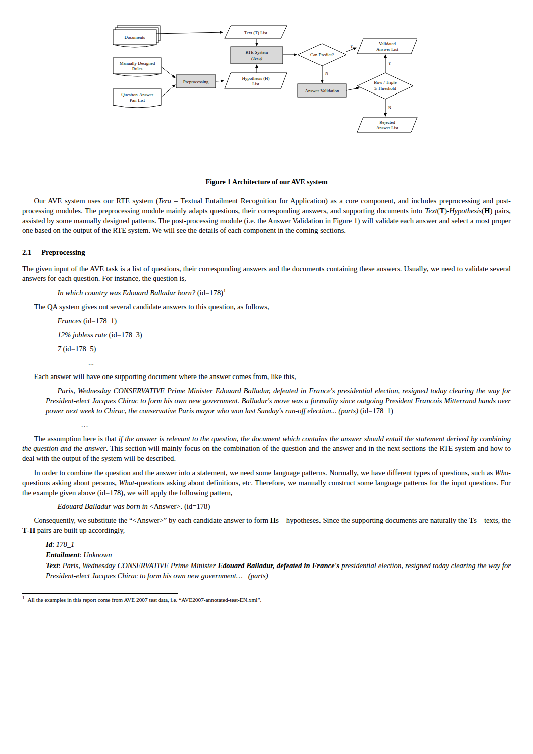Documents Manually Designed Rules Question-Answer Pair List Preprocessing Text (T) List Hypothesis (H) List RTE System (Tera) Can Predict? Answer Validation Bow / Triple ≥ Threshold Validated Answer List Rejected Answer List Y N Y N
Figure 1 Architecture of our AVE system
Our AVE system uses our RTE system (Tera – Textual Entailment Recognition for Application) as a core component, and includes preprocessing and post-processing modules. The preprocessing module mainly adapts questions, their corresponding answers, and supporting documents into Text(T)-Hypothesis(H) pairs, assisted by some manually designed patterns. The post-processing module (i.e. the Answer Validation in Figure 1) will validate each answer and select a most proper one based on the output of the RTE system. We will see the details of each component in the coming sections.
2.1 Preprocessing
The given input of the AVE task is a list of questions, their corresponding answers and the documents containing these answers. Usually, we need to validate several answers for each question. For instance, the question is,
In which country was Edouard Balladur born? (id=178)1
The QA system gives out several candidate answers to this question, as follows,
Frances (id=178_1)
12% jobless rate (id=178_3)
7 (id=178_5)
...
Each answer will have one supporting document where the answer comes from, like this,
Paris, Wednesday CONSERVATIVE Prime Minister Edouard Balladur, defeated in France's presidential election, resigned today clearing the way for President-elect Jacques Chirac to form his own new government. Balladur's move was a formality since outgoing President Francois Mitterrand hands over power next week to Chirac, the conservative Paris mayor who won last Sunday's run-off election... (parts) (id=178_1)
…
The assumption here is that if the answer is relevant to the question, the document which contains the answer should entail the statement derived by combining the question and the answer. This section will mainly focus on the combination of the question and the answer and in the next sections the RTE system and how to deal with the output of the system will be described.
In order to combine the question and the answer into a statement, we need some language patterns. Normally, we have different types of questions, such as Who-questions asking about persons, What-questions asking about definitions, etc. Therefore, we manually construct some language patterns for the input questions. For the example given above (id=178), we will apply the following pattern,
Edouard Balladur was born in <Answer>. (id=178)
Consequently, we substitute the “<Answer>” by each candidate answer to form Hs – hypotheses. Since the supporting documents are naturally the Ts – texts, the T-H pairs are built up accordingly,
Id: 178_1
Entailment: Unknown
Text: Paris, Wednesday CONSERVATIVE Prime Minister Edouard Balladur, defeated in France's presidential election, resigned today clearing the way for President-elect Jacques Chirac to form his own new government… (parts)
1 All the examples in this report come from AVE 2007 test data, i.e. “AVE2007-annotated-test-EN.xml”.